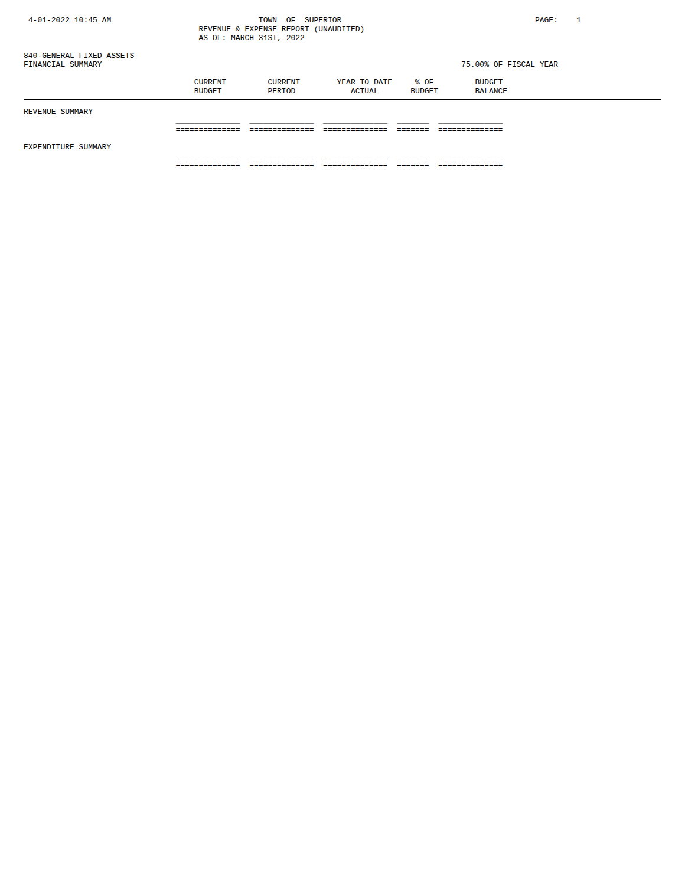4-01-2022 10:45 AM                                TOWN  OF  SUPERIOR                                          PAGE:    1
                                      REVENUE & EXPENSE REPORT (UNAUDITED)
                                      AS OF: MARCH 31ST, 2022

840-GENERAL FIXED ASSETS
FINANCIAL SUMMARY                                                                              75.00% OF FISCAL YEAR

                                     CURRENT         CURRENT        YEAR TO DATE     % OF         BUDGET
                                     BUDGET          PERIOD            ACTUAL       BUDGET        BALANCE
REVENUE SUMMARY
                                 ______________  ______________  ______________  _______  ______________
                                 ==============  ==============  ==============  =======  ==============

EXPENDITURE SUMMARY
                                 ______________  ______________  ______________  _______  ______________
                                 ==============  ==============  ==============  =======  ==============